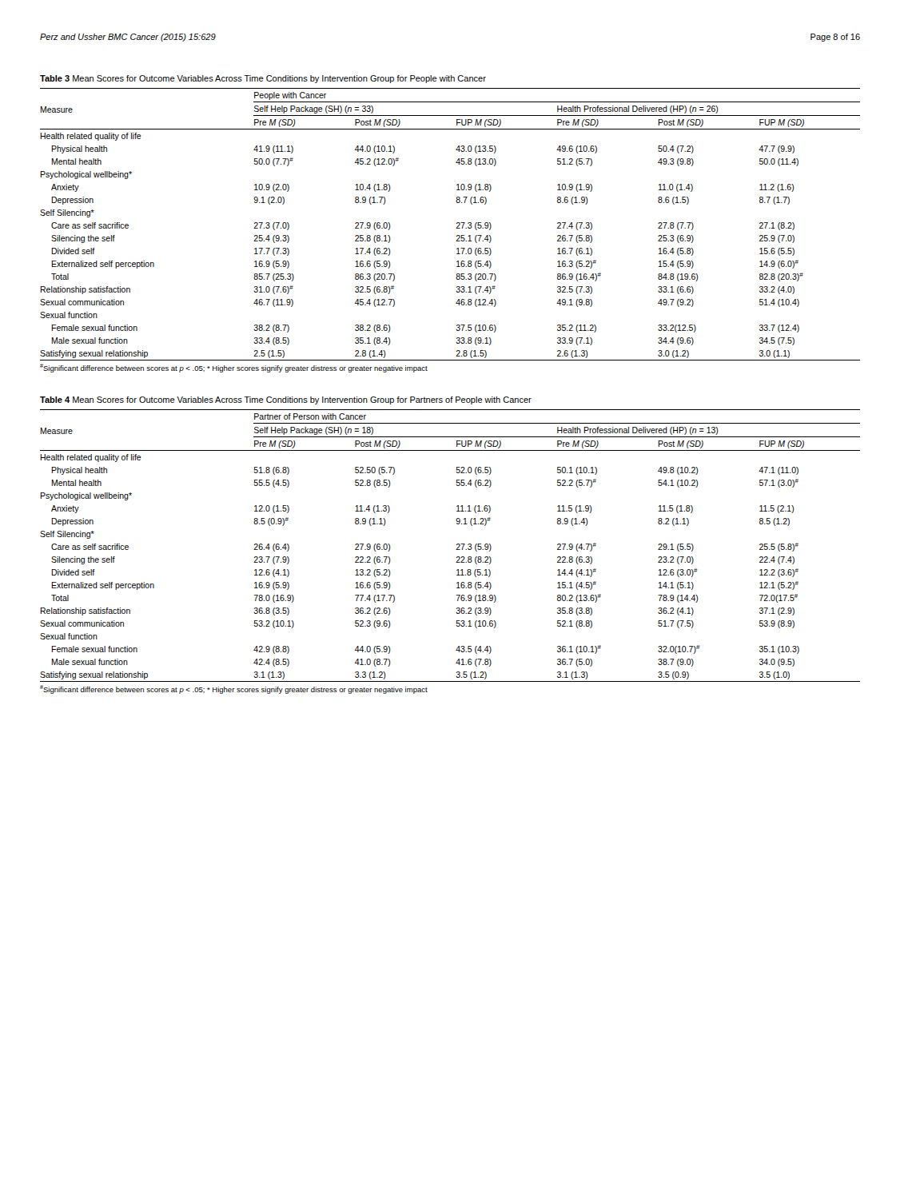Perz and Ussher BMC Cancer (2015) 15:629
Page 8 of 16
Table 3 Mean Scores for Outcome Variables Across Time Conditions by Intervention Group for People with Cancer
| | People with Cancer |
| --- | --- |
| Measure | Self Help Package (SH) ( n = 33) | Health Professional Delivered (HP) ( n = 26) |
| | Pre M (SD) | Post M (SD) | FUP M (SD) | Pre M (SD) | Post M (SD) | FUP M (SD) |
| Health related quality of life | | | | | | |
| Physical health | 41.9 (11.1) | 44.0 (10.1) | 43.0 (13.5) | 49.6 (10.6) | 50.4 (7.2) | 47.7 (9.9) |
| Mental health | 50.0 (7.7) # | 45.2 (12.0) # | 45.8 (13.0) | 51.2 (5.7) | 49.3 (9.8) | 50.0 (11.4) |
| Psychological wellbeing* | | | | | | |
| Anxiety | 10.9 (2.0) | 10.4 (1.8) | 10.9 (1.8) | 10.9 (1.9) | 11.0 (1.4) | 11.2 (1.6) |
| Depression | 9.1 (2.0) | 8.9 (1.7) | 8.7 (1.6) | 8.6 (1.9) | 8.6 (1.5) | 8.7 (1.7) |
| Self Silencing* | | | | | | |
| Care as self sacrifice | 27.3 (7.0) | 27.9 (6.0) | 27.3 (5.9) | 27.4 (7.3) | 27.8 (7.7) | 27.1 (8.2) |
| Silencing the self | 25.4 (9.3) | 25.8 (8.1) | 25.1 (7.4) | 26.7 (5.8) | 25.3 (6.9) | 25.9 (7.0) |
| Divided self | 17.7 (7.3) | 17.4 (6.2) | 17.0 (6.5) | 16.7 (6.1) | 16.4 (5.8) | 15.6 (5.5) |
| Externalized self perception | 16.9 (5.9) | 16.6 (5.9) | 16.8 (5.4) | 16.3 (5.2) # | 15.4 (5.9) | 14.9 (6.0) # |
| Total | 85.7 (25.3) | 86.3 (20.7) | 85.3 (20.7) | 86.9 (16.4) # | 84.8 (19.6) | 82.8 (20.3) # |
| Relationship satisfaction | 31.0 (7.6) # | 32.5 (6.8) # | 33.1 (7.4) # | 32.5 (7.3) | 33.1 (6.6) | 33.2 (4.0) |
| Sexual communication | 46.7 (11.9) | 45.4 (12.7) | 46.8 (12.4) | 49.1 (9.8) | 49.7 (9.2) | 51.4 (10.4) |
| Sexual function | | | | | | |
| Female sexual function | 38.2 (8.7) | 38.2 (8.6) | 37.5 (10.6) | 35.2 (11.2) | 33.2(12.5) | 33.7 (12.4) |
| Male sexual function | 33.4 (8.5) | 35.1 (8.4) | 33.8 (9.1) | 33.9 (7.1) | 34.4 (9.6) | 34.5 (7.5) |
| Satisfying sexual relationship | 2.5 (1.5) | 2.8 (1.4) | 2.8 (1.5) | 2.6 (1.3) | 3.0 (1.2) | 3.0 (1.1) |
#Significant difference between scores at p < .05; * Higher scores signify greater distress or greater negative impact
Table 4 Mean Scores for Outcome Variables Across Time Conditions by Intervention Group for Partners of People with Cancer
| | Partner of Person with Cancer |
| --- | --- |
| Measure | Self Help Package (SH) ( n = 18) | Health Professional Delivered (HP) ( n = 13) |
| | Pre M (SD) | Post M (SD) | FUP M (SD) | Pre M (SD) | Post M (SD) | FUP M (SD) |
| Health related quality of life | | | | | | |
| Physical health | 51.8 (6.8) | 52.50 (5.7) | 52.0 (6.5) | 50.1 (10.1) | 49.8 (10.2) | 47.1 (11.0) |
| Mental health | 55.5 (4.5) | 52.8 (8.5) | 55.4 (6.2) | 52.2 (5.7) # | 54.1 (10.2) | 57.1 (3.0) # |
| Psychological wellbeing* | | | | | | |
| Anxiety | 12.0 (1.5) | 11.4 (1.3) | 11.1 (1.6) | 11.5 (1.9) | 11.5 (1.8) | 11.5 (2.1) |
| Depression | 8.5 (0.9) # | 8.9 (1.1) | 9.1 (1.2) # | 8.9 (1.4) | 8.2 (1.1) | 8.5 (1.2) |
| Self Silencing* | | | | | | |
| Care as self sacrifice | 26.4 (6.4) | 27.9 (6.0) | 27.3 (5.9) | 27.9 (4.7) # | 29.1 (5.5) | 25.5 (5.8) # |
| Silencing the self | 23.7 (7.9) | 22.2 (6.7) | 22.8 (8.2) | 22.8 (6.3) | 23.2 (7.0) | 22.4 (7.4) |
| Divided self | 12.6 (4.1) | 13.2 (5.2) | 11.8 (5.1) | 14.4 (4.1) # | 12.6 (3.0) # | 12.2 (3.6) # |
| Externalized self perception | 16.9 (5.9) | 16.6 (5.9) | 16.8 (5.4) | 15.1 (4.5) # | 14.1 (5.1) | 12.1 (5.2) # |
| Total | 78.0 (16.9) | 77.4 (17.7) | 76.9 (18.9) | 80.2 (13.6) # | 78.9 (14.4) | 72.0(17.5 # |
| Relationship satisfaction | 36.8 (3.5) | 36.2 (2.6) | 36.2 (3.9) | 35.8 (3.8) | 36.2 (4.1) | 37.1 (2.9) |
| Sexual communication | 53.2 (10.1) | 52.3 (9.6) | 53.1 (10.6) | 52.1 (8.8) | 51.7 (7.5) | 53.9 (8.9) |
| Sexual function | | | | | | |
| Female sexual function | 42.9 (8.8) | 44.0 (5.9) | 43.5 (4.4) | 36.1 (10.1) # | 32.0(10.7) # | 35.1 (10.3) |
| Male sexual function | 42.4 (8.5) | 41.0 (8.7) | 41.6 (7.8) | 36.7 (5.0) | 38.7 (9.0) | 34.0 (9.5) |
| Satisfying sexual relationship | 3.1 (1.3) | 3.3 (1.2) | 3.5 (1.2) | 3.1 (1.3) | 3.5 (0.9) | 3.5 (1.0) |
#Significant difference between scores at p < .05; * Higher scores signify greater distress or greater negative impact